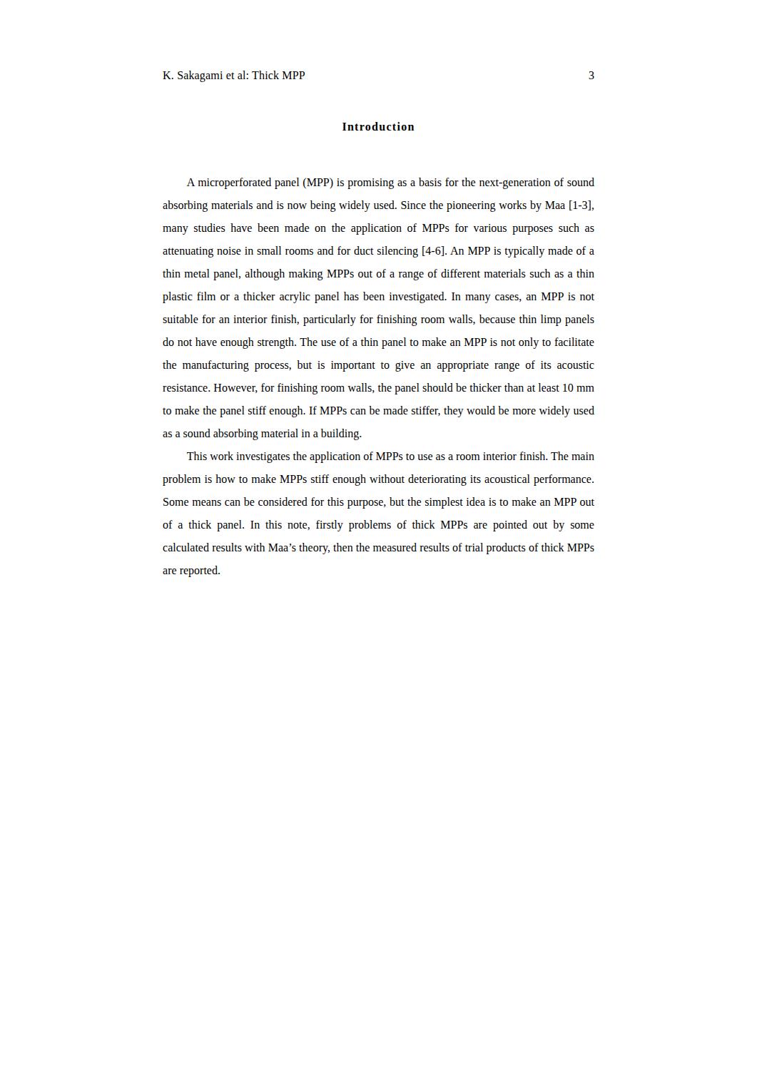K. Sakagami et al: Thick MPP 3
Introduction
A microperforated panel (MPP) is promising as a basis for the next-generation of sound absorbing materials and is now being widely used. Since the pioneering works by Maa [1-3], many studies have been made on the application of MPPs for various purposes such as attenuating noise in small rooms and for duct silencing [4-6]. An MPP is typically made of a thin metal panel, although making MPPs out of a range of different materials such as a thin plastic film or a thicker acrylic panel has been investigated. In many cases, an MPP is not suitable for an interior finish, particularly for finishing room walls, because thin limp panels do not have enough strength. The use of a thin panel to make an MPP is not only to facilitate the manufacturing process, but is important to give an appropriate range of its acoustic resistance. However, for finishing room walls, the panel should be thicker than at least 10 mm to make the panel stiff enough. If MPPs can be made stiffer, they would be more widely used as a sound absorbing material in a building.
This work investigates the application of MPPs to use as a room interior finish. The main problem is how to make MPPs stiff enough without deteriorating its acoustical performance. Some means can be considered for this purpose, but the simplest idea is to make an MPP out of a thick panel. In this note, firstly problems of thick MPPs are pointed out by some calculated results with Maa’s theory, then the measured results of trial products of thick MPPs are reported.